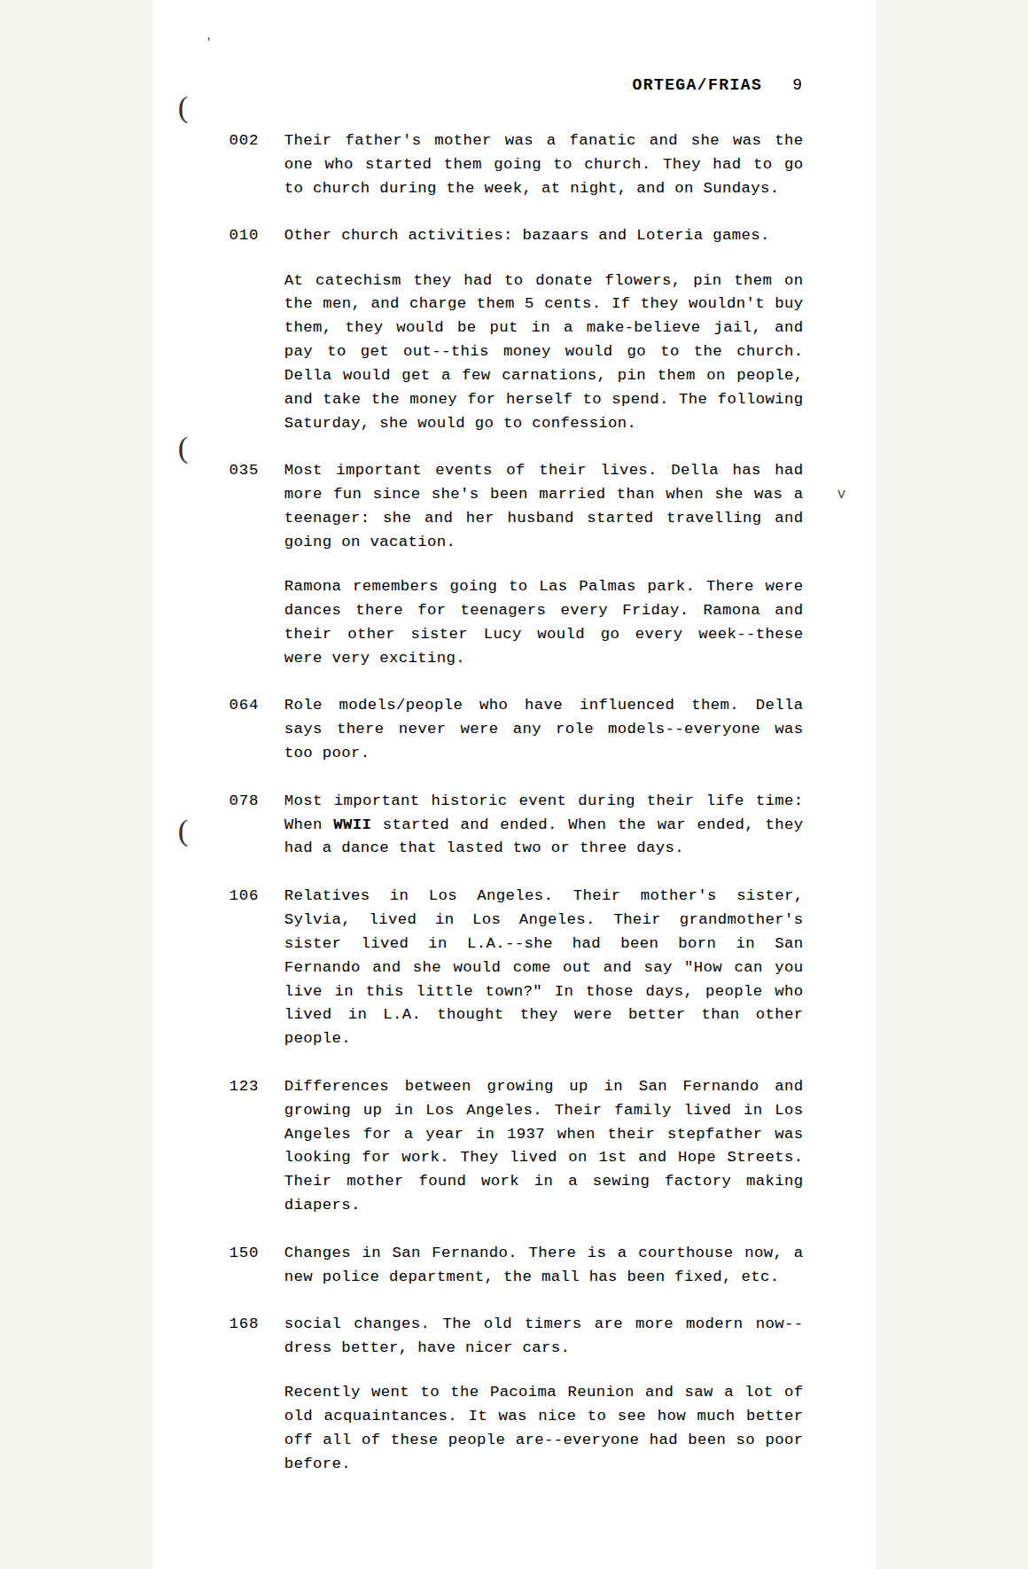'
(
(
(
ORTEGA/FRIAS 9
002
Their father's mother was a fanatic and she was the one who started them going to church. They had to go to church during the week, at night, and on Sundays.
010
Other church activities: bazaars and Loteria games.
At catechism they had to donate flowers, pin them on the men, and charge them 5 cents. If they wouldn't buy them, they would be put in a make-believe jail, and pay to get out--this money would go to the church. Della would get a few carnations, pin them on people, and take the money for herself to spend. The following Saturday, she would go to confession.
035
Most important events of their lives. Della has had more fun since she's been married than when she was a teenager: she and her husband started travelling and going on vacation.
Ramona remembers going to Las Palmas park. There were dances there for teenagers every Friday. Ramona and their other sister Lucy would go every week--these were very exciting.
064
Role models/people who have influenced them. Della says there never were any role models--everyone was too poor.
078
Most important historic event during their life time: When WWII started and ended. When the war ended, they had a dance that lasted two or three days.
v
106
Relatives in Los Angeles. Their mother's sister, Sylvia, lived in Los Angeles. Their grandmother's sister lived in L.A.--she had been born in San Fernando and she would come out and say "How can you live in this little town?" In those days, people who lived in L.A. thought they were better than other people.
123
Differences between growing up in San Fernando and growing up in Los Angeles. Their family lived in Los Angeles for a year in 1937 when their stepfather was looking for work. They lived on 1st and Hope Streets. Their mother found work in a sewing factory making diapers.
150
Changes in San Fernando. There is a courthouse now, a new police department, the mall has been fixed, etc.
168
social changes. The old timers are more modern now--dress better, have nicer cars.
Recently went to the Pacoima Reunion and saw a lot of old acquaintances. It was nice to see how much better off all of these people are--everyone had been so poor before.